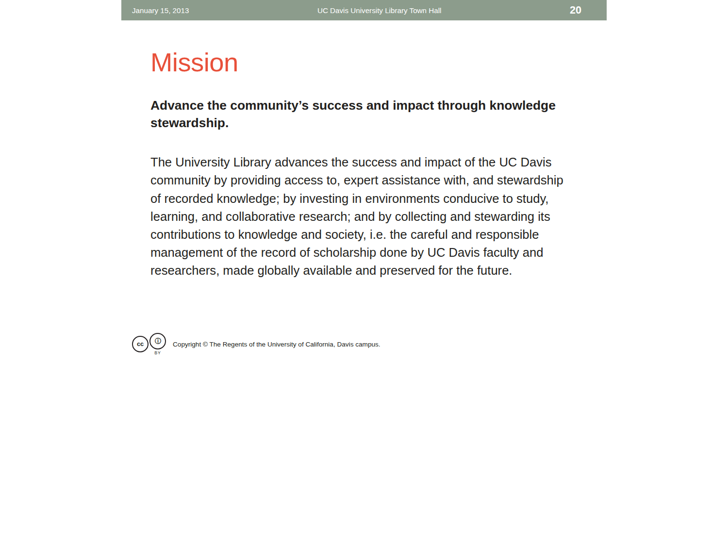January 15, 2013 UC Davis University Library Town Hall 20
Mission
Advance the community’s success and impact through knowledge stewardship.
The University Library advances the success and impact of the UC Davis community by providing access to, expert assistance with, and stewardship of recorded knowledge; by investing in environments conducive to study, learning, and collaborative research; and by collecting and stewarding its contributions to knowledge and society, i.e. the careful and responsible management of the record of scholarship done by UC Davis faculty and researchers, made globally available and preserved for the future.
cc ⓘ BY Copyright © The Regents of the University of California, Davis campus.